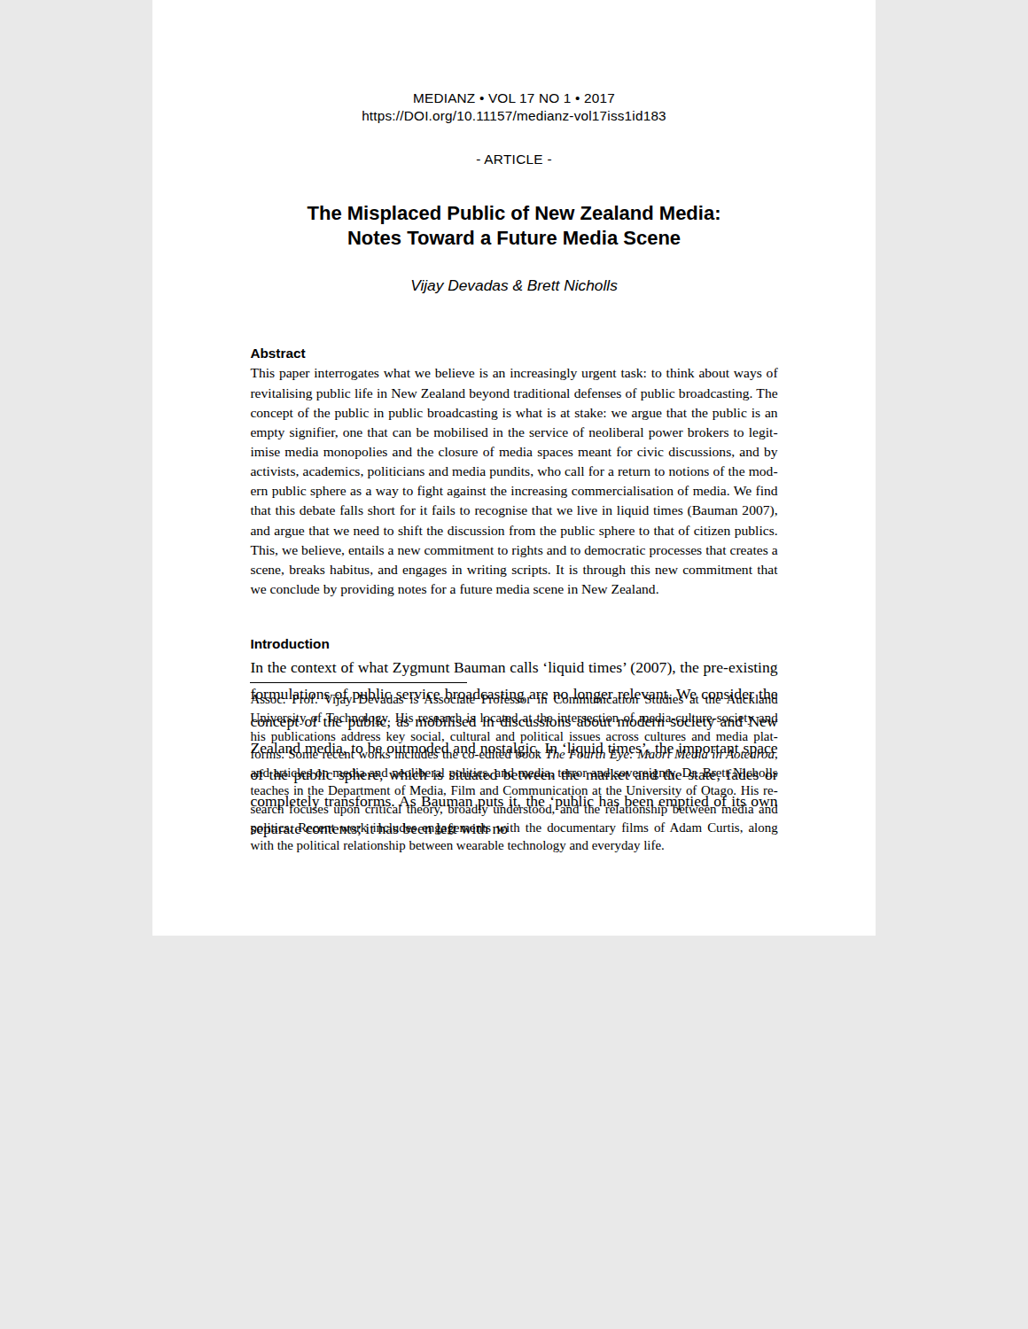MEDIANZ • VOL 17 NO 1 • 2017
https://DOI.org/10.11157/medianz-vol17iss1id183
- ARTICLE -
The Misplaced Public of New Zealand Media:
Notes Toward a Future Media Scene
Vijay Devadas & Brett Nicholls
Abstract
This paper interrogates what we believe is an increasingly urgent task: to think about ways of revitalising public life in New Zealand beyond traditional defenses of public broadcasting. The concept of the public in public broadcasting is what is at stake: we argue that the public is an empty signifier, one that can be mobilised in the service of neoliberal power brokers to legitimise media monopolies and the closure of media spaces meant for civic discussions, and by activists, academics, politicians and media pundits, who call for a return to notions of the modern public sphere as a way to fight against the increasing commercialisation of media. We find that this debate falls short for it fails to recognise that we live in liquid times (Bauman 2007), and argue that we need to shift the discussion from the public sphere to that of citizen publics. This, we believe, entails a new commitment to rights and to democratic processes that creates a scene, breaks habitus, and engages in writing scripts. It is through this new commitment that we conclude by providing notes for a future media scene in New Zealand.
Introduction
In the context of what Zygmunt Bauman calls ‘liquid times’ (2007), the pre-existing formulations of public service broadcasting are no longer relevant. We consider the concept of the public, as mobilised in discussions about modern society and New Zealand media, to be outmoded and nostalgic. In ‘liquid times’, the important space of the public sphere, which is situated between the market and the state, fades or completely transforms. As Bauman puts it, the ‘public has been emptied of its own separate contents; it has been left with no
Assoc. Prof. Vijay Devadas is Associate Professor in Communication Studies at the Auckland University of Technology. His research is located at the intersection of media-culture-society and his publications address key social, cultural and political issues across cultures and media platforms. Some recent works includes the co-edited book The Fourth Eye: Maori Media in Aotearoa, and articles on media and neoliberal politics, and media, terror and sovereignty. Dr. Brett Nicholls teaches in the Department of Media, Film and Communication at the University of Otago. His research focuses upon critical theory, broadly understood, and the relationship between media and politics. Recent work includes engagements with the documentary films of Adam Curtis, along with the political relationship between wearable technology and everyday life.